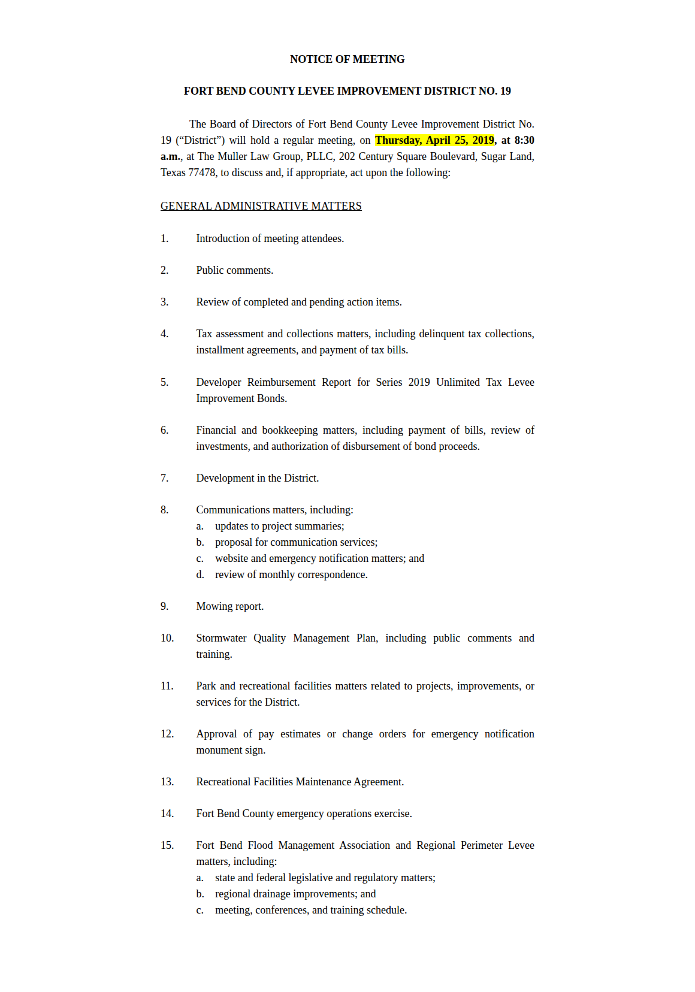NOTICE OF MEETING
FORT BEND COUNTY LEVEE IMPROVEMENT DISTRICT NO. 19
The Board of Directors of Fort Bend County Levee Improvement District No. 19 (“District”) will hold a regular meeting, on Thursday, April 25, 2019, at 8:30 a.m., at The Muller Law Group, PLLC, 202 Century Square Boulevard, Sugar Land, Texas 77478, to discuss and, if appropriate, act upon the following:
GENERAL ADMINISTRATIVE MATTERS
1. Introduction of meeting attendees.
2. Public comments.
3. Review of completed and pending action items.
4. Tax assessment and collections matters, including delinquent tax collections, installment agreements, and payment of tax bills.
5. Developer Reimbursement Report for Series 2019 Unlimited Tax Levee Improvement Bonds.
6. Financial and bookkeeping matters, including payment of bills, review of investments, and authorization of disbursement of bond proceeds.
7. Development in the District.
8. Communications matters, including:
a. updates to project summaries;
b. proposal for communication services;
c. website and emergency notification matters; and
d. review of monthly correspondence.
9. Mowing report.
10. Stormwater Quality Management Plan, including public comments and training.
11. Park and recreational facilities matters related to projects, improvements, or services for the District.
12. Approval of pay estimates or change orders for emergency notification monument sign.
13. Recreational Facilities Maintenance Agreement.
14. Fort Bend County emergency operations exercise.
15. Fort Bend Flood Management Association and Regional Perimeter Levee matters, including:
a. state and federal legislative and regulatory matters;
b. regional drainage improvements; and
c. meeting, conferences, and training schedule.